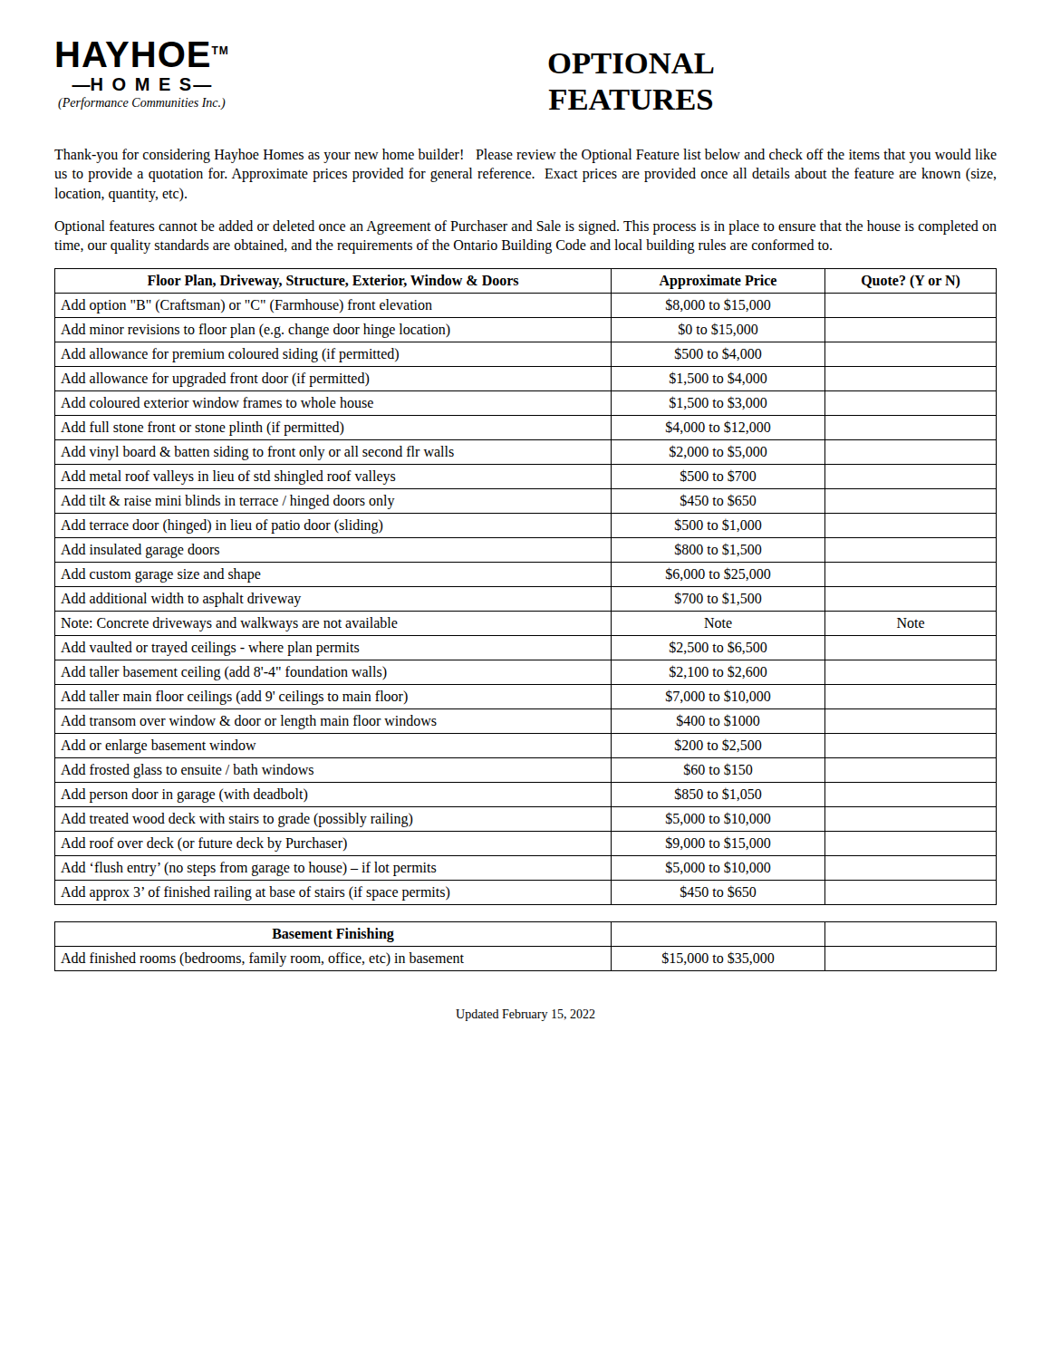HAYHOETM
—H O M E S—
(Performance Communities Inc.)
OPTIONAL
FEATURES
Thank-you for considering Hayhoe Homes as your new home builder! Please review the Optional Feature list below and check off the items that you would like us to provide a quotation for. Approximate prices provided for general reference. Exact prices are provided once all details about the feature are known (size, location, quantity, etc).
Optional features cannot be added or deleted once an Agreement of Purchaser and Sale is signed. This process is in place to ensure that the house is completed on time, our quality standards are obtained, and the requirements of the Ontario Building Code and local building rules are conformed to.
| Floor Plan, Driveway, Structure, Exterior, Window & Doors | Approximate Price | Quote? (Y or N) |
| --- | --- | --- |
| Add option "B" (Craftsman) or "C" (Farmhouse) front elevation | $8,000 to $15,000 | |
| Add minor revisions to floor plan (e.g. change door hinge location) | $0 to $15,000 | |
| Add allowance for premium coloured siding (if permitted) | $500 to $4,000 | |
| Add allowance for upgraded front door (if permitted) | $1,500 to $4,000 | |
| Add coloured exterior window frames to whole house | $1,500 to $3,000 | |
| Add full stone front or stone plinth (if permitted) | $4,000 to $12,000 | |
| Add vinyl board & batten siding to front only or all second flr walls | $2,000 to $5,000 | |
| Add metal roof valleys in lieu of std shingled roof valleys | $500 to $700 | |
| Add tilt & raise mini blinds in terrace / hinged doors only | $450 to $650 | |
| Add terrace door (hinged) in lieu of patio door (sliding) | $500 to $1,000 | |
| Add insulated garage doors | $800 to $1,500 | |
| Add custom garage size and shape | $6,000 to $25,000 | |
| Add additional width to asphalt driveway | $700 to $1,500 | |
| Note: Concrete driveways and walkways are not available | Note | Note |
| Add vaulted or trayed ceilings - where plan permits | $2,500 to $6,500 | |
| Add taller basement ceiling (add 8'-4" foundation walls) | $2,100 to $2,600 | |
| Add taller main floor ceilings (add 9' ceilings to main floor) | $7,000 to $10,000 | |
| Add transom over window & door or length main floor windows | $400 to $1000 | |
| Add or enlarge basement window | $200 to $2,500 | |
| Add frosted glass to ensuite / bath windows | $60 to $150 | |
| Add person door in garage (with deadbolt) | $850 to $1,050 | |
| Add treated wood deck with stairs to grade (possibly railing) | $5,000 to $10,000 | |
| Add roof over deck (or future deck by Purchaser) | $9,000 to $15,000 | |
| Add ‘flush entry’ (no steps from garage to house) – if lot permits | $5,000 to $10,000 | |
| Add approx 3’ of finished railing at base of stairs (if space permits) | $450 to $650 | |
| Basement Finishing | | |
| Add finished rooms (bedrooms, family room, office, etc) in basement | $15,000 to $35,000 | |
Updated February 15, 2022